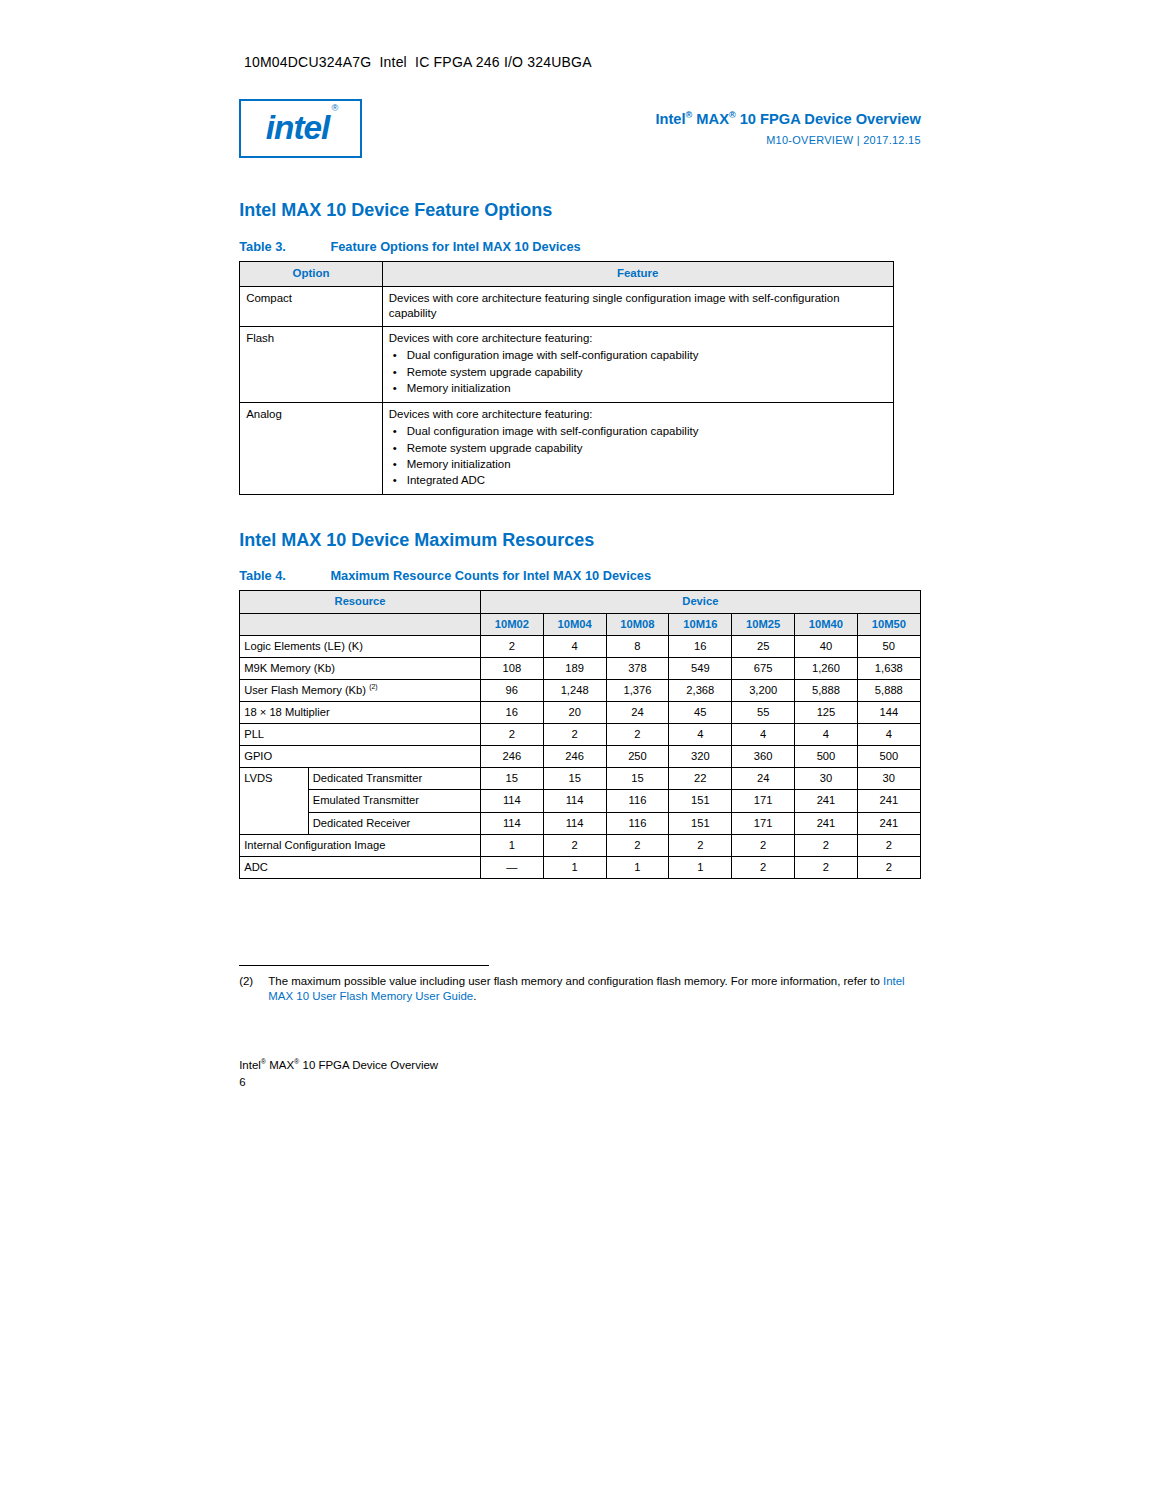10M04DCU324A7G Intel IC FPGA 246 I/O 324UBGA
intel®
Intel® MAX® 10 FPGA Device Overview
M10-OVERVIEW | 2017.12.15
Intel MAX 10 Device Feature Options
Table 3. Feature Options for Intel MAX 10 Devices
| Option | Feature |
| --- | --- |
| Compact | Devices with core architecture featuring single configuration image with self-configuration capability |
| Flash | Devices with core architecture featuring: Dual configuration image with self-configuration capability Remote system upgrade capability Memory initialization |
| Analog | Devices with core architecture featuring: Dual configuration image with self-configuration capability Remote system upgrade capability Memory initialization Integrated ADC |
Intel MAX 10 Device Maximum Resources
Table 4. Maximum Resource Counts for Intel MAX 10 Devices
| Resource | Device |
| --- | --- |
| | 10M02 | 10M04 | 10M08 | 10M16 | 10M25 | 10M40 | 10M50 |
| Logic Elements (LE) (K) | 2 | 4 | 8 | 16 | 25 | 40 | 50 |
| M9K Memory (Kb) | 108 | 189 | 378 | 549 | 675 | 1,260 | 1,638 |
| User Flash Memory (Kb) (2) | 96 | 1,248 | 1,376 | 2,368 | 3,200 | 5,888 | 5,888 |
| 18 × 18 Multiplier | 16 | 20 | 24 | 45 | 55 | 125 | 144 |
| PLL | 2 | 2 | 2 | 4 | 4 | 4 | 4 |
| GPIO | 246 | 246 | 250 | 320 | 360 | 500 | 500 |
| LVDS | Dedicated Transmitter | 15 | 15 | 15 | 22 | 24 | 30 | 30 |
| Emulated Transmitter | 114 | 114 | 116 | 151 | 171 | 241 | 241 |
| Dedicated Receiver | 114 | 114 | 116 | 151 | 171 | 241 | 241 |
| Internal Configuration Image | 1 | 2 | 2 | 2 | 2 | 2 | 2 |
| ADC | — | 1 | 1 | 1 | 2 | 2 | 2 |
(2)
The maximum possible value including user flash memory and configuration flash memory. For more information, refer to Intel MAX 10 User Flash Memory User Guide.
Intel® MAX® 10 FPGA Device Overview
6